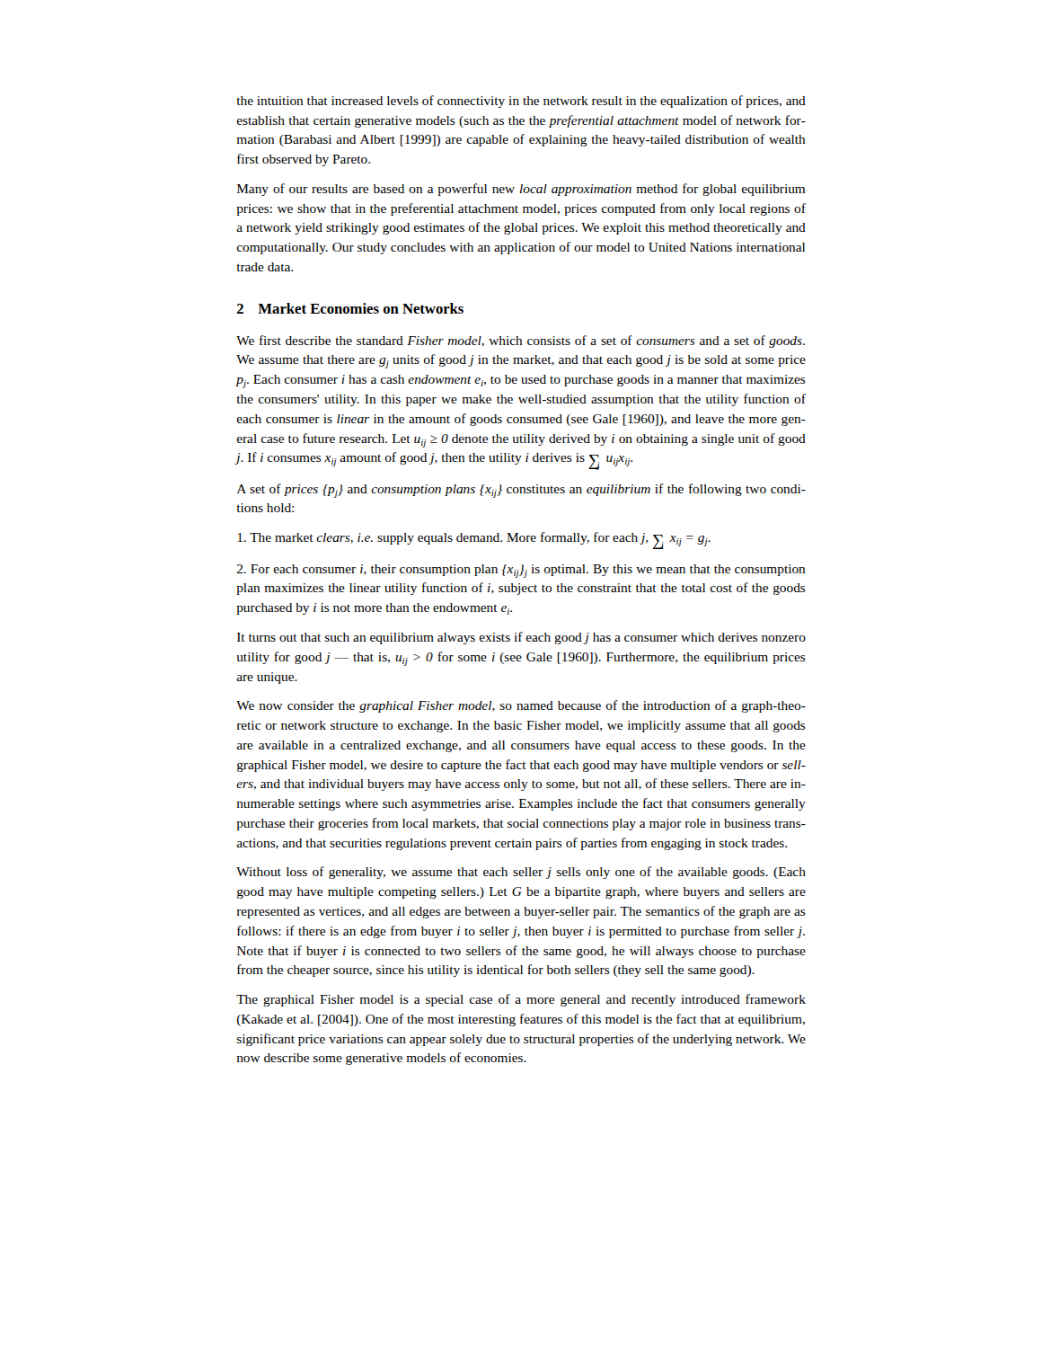the intuition that increased levels of connectivity in the network result in the equalization of prices, and establish that certain generative models (such as the the preferential attachment model of network formation (Barabasi and Albert [1999]) are capable of explaining the heavy-tailed distribution of wealth first observed by Pareto.
Many of our results are based on a powerful new local approximation method for global equilibrium prices: we show that in the preferential attachment model, prices computed from only local regions of a network yield strikingly good estimates of the global prices. We exploit this method theoretically and computationally. Our study concludes with an application of our model to United Nations international trade data.
2 Market Economies on Networks
We first describe the standard Fisher model, which consists of a set of consumers and a set of goods. We assume that there are gj units of good j in the market, and that each good j is be sold at some price pj. Each consumer i has a cash endowment ei, to be used to purchase goods in a manner that maximizes the consumers' utility. In this paper we make the well-studied assumption that the utility function of each consumer is linear in the amount of goods consumed (see Gale [1960]), and leave the more general case to future research. Let uij ≥ 0 denote the utility derived by i on obtaining a single unit of good j. If i consumes xij amount of good j, then the utility i derives is ∑j uijxij.
A set of prices {pj} and consumption plans {xij} constitutes an equilibrium if the following two conditions hold:
1. The market clears, i.e. supply equals demand. More formally, for each j, ∑i xij = gj.
2. For each consumer i, their consumption plan {xij}j is optimal. By this we mean that the consumption plan maximizes the linear utility function of i, subject to the constraint that the total cost of the goods purchased by i is not more than the endowment ei.
It turns out that such an equilibrium always exists if each good j has a consumer which derives nonzero utility for good j — that is, uij > 0 for some i (see Gale [1960]). Furthermore, the equilibrium prices are unique.
We now consider the graphical Fisher model, so named because of the introduction of a graph-theoretic or network structure to exchange. In the basic Fisher model, we implicitly assume that all goods are available in a centralized exchange, and all consumers have equal access to these goods. In the graphical Fisher model, we desire to capture the fact that each good may have multiple vendors or sellers, and that individual buyers may have access only to some, but not all, of these sellers. There are innumerable settings where such asymmetries arise. Examples include the fact that consumers generally purchase their groceries from local markets, that social connections play a major role in business transactions, and that securities regulations prevent certain pairs of parties from engaging in stock trades.
Without loss of generality, we assume that each seller j sells only one of the available goods. (Each good may have multiple competing sellers.) Let G be a bipartite graph, where buyers and sellers are represented as vertices, and all edges are between a buyer-seller pair. The semantics of the graph are as follows: if there is an edge from buyer i to seller j, then buyer i is permitted to purchase from seller j. Note that if buyer i is connected to two sellers of the same good, he will always choose to purchase from the cheaper source, since his utility is identical for both sellers (they sell the same good).
The graphical Fisher model is a special case of a more general and recently introduced framework (Kakade et al. [2004]). One of the most interesting features of this model is the fact that at equilibrium, significant price variations can appear solely due to structural properties of the underlying network. We now describe some generative models of economies.